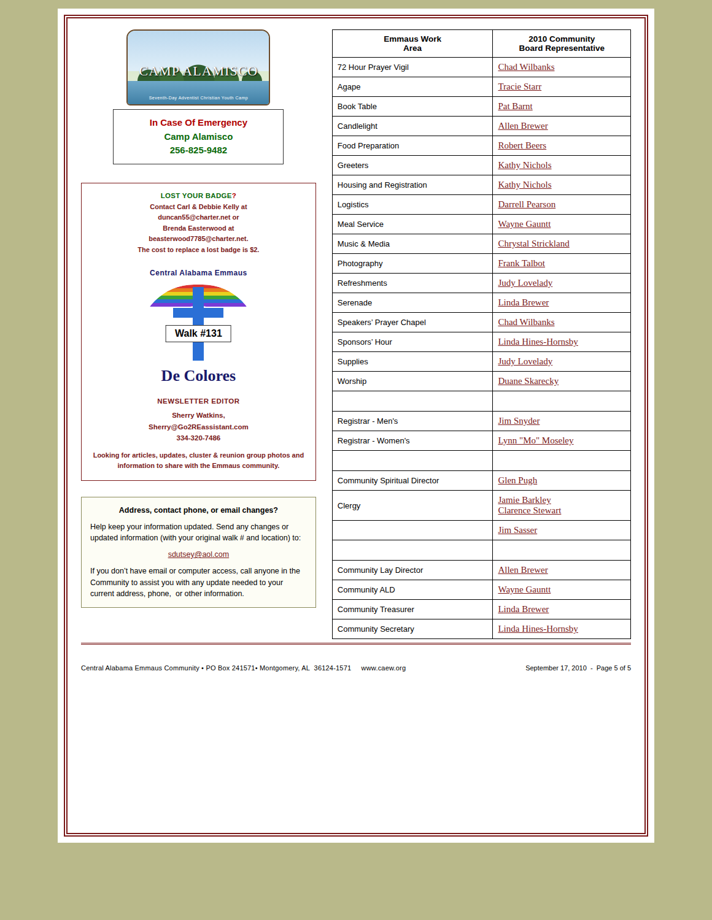CAMP ALAMISCO
Seventh-Day Adventist Christian Youth Camp
In Case Of Emergency
Camp Alamisco
256-825-9482
LOST YOUR BADGE?
Contact Carl & Debbie Kelly at
duncan55@charter.net or
Brenda Easterwood at
beasterwood7785@charter.net.
The cost to replace a lost badge is $2.
Central Alabama Emmaus
Walk #131
De Colores
NEWSLETTER EDITOR
Sherry Watkins,
Sherry@Go2REassistant.com
334-320-7486
Looking for articles, updates, cluster & reunion group photos and information to share with the Emmaus community.
Address, contact phone, or email changes?
Help keep your information updated. Send any changes or updated information (with your original walk # and location) to:
sdutsey@aol.com
If you don’t have email or computer access, call anyone in the Community to assist you with any update needed to your current address, phone, or other information.
| Emmaus Work Area | 2010 Community Board Representative |
| --- | --- |
| 72 Hour Prayer Vigil | Chad Wilbanks |
| Agape | Tracie Starr |
| Book Table | Pat Barnt |
| Candlelight | Allen Brewer |
| Food Preparation | Robert Beers |
| Greeters | Kathy Nichols |
| Housing and Registration | Kathy Nichols |
| Logistics | Darrell Pearson |
| Meal Service | Wayne Gauntt |
| Music & Media | Chrystal Strickland |
| Photography | Frank Talbot |
| Refreshments | Judy Lovelady |
| Serenade | Linda Brewer |
| Speakers’ Prayer Chapel | Chad Wilbanks |
| Sponsors’ Hour | Linda Hines-Hornsby |
| Supplies | Judy Lovelady |
| Worship | Duane Skarecky |
| Registrar - Men's | Jim Snyder |
| Registrar - Women's | Lynn "Mo" Moseley |
| Community Spiritual Director | Glen Pugh |
| Clergy | Jamie Barkley Clarence Stewart |
| | Jim Sasser |
| Community Lay Director | Allen Brewer |
| Community ALD | Wayne Gauntt |
| Community Treasurer | Linda Brewer |
| Community Secretary | Linda Hines-Hornsby |
Central Alabama Emmaus Community • PO Box 241571• Montgomery, AL 36124-1571 www.caew.org
September 17, 2010 - Page 5 of 5